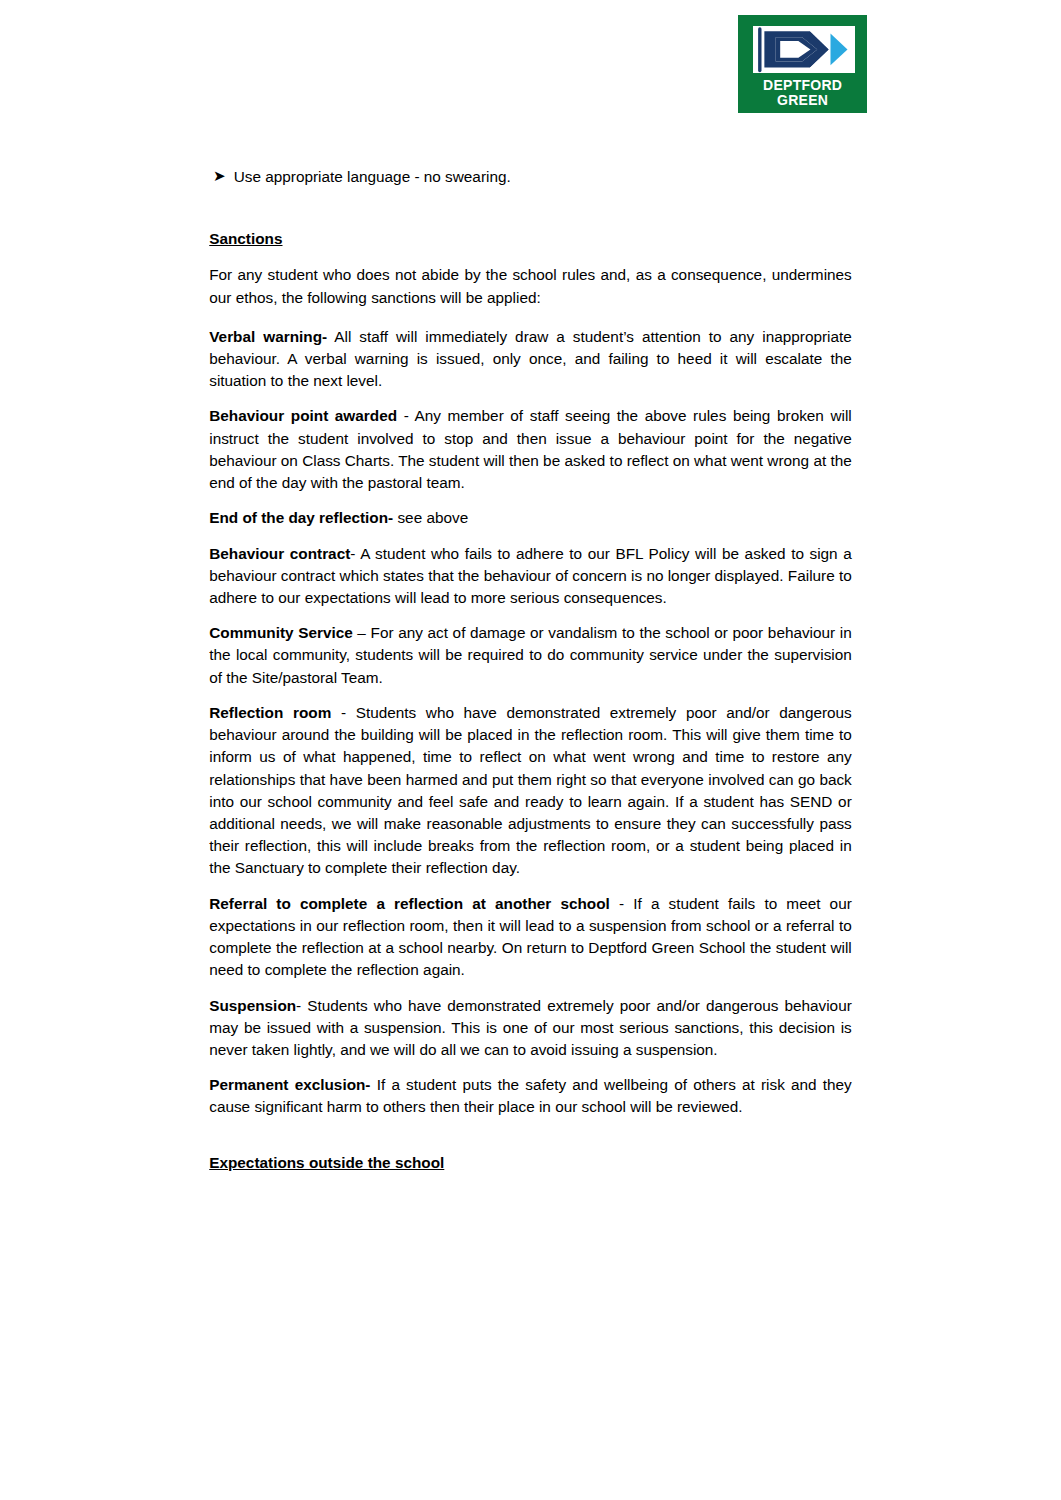DEPTFORD
GREEN
Use appropriate language - no swearing.
Sanctions
For any student who does not abide by the school rules and, as a consequence, undermines our ethos, the following sanctions will be applied:
Verbal warning- All staff will immediately draw a student’s attention to any inappropriate behaviour. A verbal warning is issued, only once, and failing to heed it will escalate the situation to the next level.
Behaviour point awarded - Any member of staff seeing the above rules being broken will instruct the student involved to stop and then issue a behaviour point for the negative behaviour on Class Charts. The student will then be asked to reflect on what went wrong at the end of the day with the pastoral team.
End of the day reflection- see above
Behaviour contract- A student who fails to adhere to our BFL Policy will be asked to sign a behaviour contract which states that the behaviour of concern is no longer displayed. Failure to adhere to our expectations will lead to more serious consequences.
Community Service – For any act of damage or vandalism to the school or poor behaviour in the local community, students will be required to do community service under the supervision of the Site/pastoral Team.
Reflection room - Students who have demonstrated extremely poor and/or dangerous behaviour around the building will be placed in the reflection room. This will give them time to inform us of what happened, time to reflect on what went wrong and time to restore any relationships that have been harmed and put them right so that everyone involved can go back into our school community and feel safe and ready to learn again. If a student has SEND or additional needs, we will make reasonable adjustments to ensure they can successfully pass their reflection, this will include breaks from the reflection room, or a student being placed in the Sanctuary to complete their reflection day.
Referral to complete a reflection at another school - If a student fails to meet our expectations in our reflection room, then it will lead to a suspension from school or a referral to complete the reflection at a school nearby. On return to Deptford Green School the student will need to complete the reflection again.
Suspension- Students who have demonstrated extremely poor and/or dangerous behaviour may be issued with a suspension. This is one of our most serious sanctions, this decision is never taken lightly, and we will do all we can to avoid issuing a suspension.
Permanent exclusion- If a student puts the safety and wellbeing of others at risk and they cause significant harm to others then their place in our school will be reviewed.
Expectations outside the school